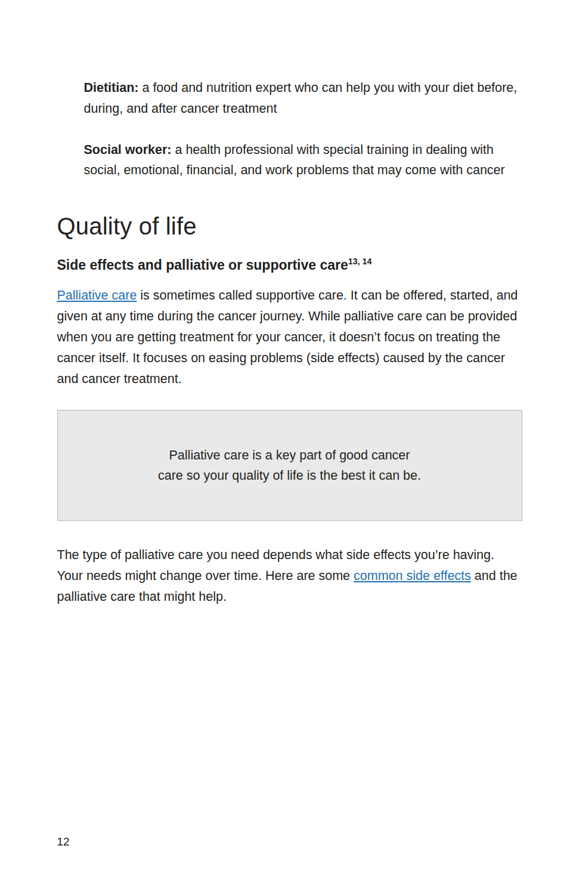Dietitian: a food and nutrition expert who can help you with your diet before, during, and after cancer treatment
Social worker: a health professional with special training in dealing with social, emotional, financial, and work problems that may come with cancer
Quality of life
Side effects and palliative or supportive care13, 14
Palliative care is sometimes called supportive care. It can be offered, started, and given at any time during the cancer journey. While palliative care can be provided when you are getting treatment for your cancer, it doesn’t focus on treating the cancer itself. It focuses on easing problems (side effects) caused by the cancer and cancer treatment.
Palliative care is a key part of good cancer
care so your quality of life is the best it can be.
The type of palliative care you need depends what side effects you’re having. Your needs might change over time. Here are some common side effects and the palliative care that might help.
12